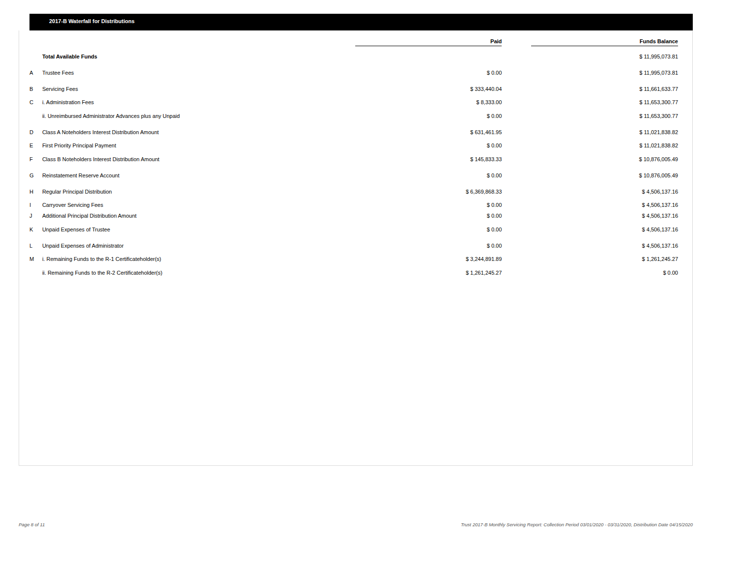VI.
2017-B Waterfall for Distributions
| | | Paid | Funds Balance |
| | Total Available Funds | | $ 11,995,073.81 |
| A | Trustee Fees | $ 0.00 | $ 11,995,073.81 |
| B | Servicing Fees | $ 333,440.04 | $ 11,661,633.77 |
| C | i. Administration Fees | $ 8,333.00 | $ 11,653,300.77 |
| | ii. Unreimbursed Administrator Advances plus any Unpaid | $ 0.00 | $ 11,653,300.77 |
| D | Class A Noteholders Interest Distribution Amount | $ 631,461.95 | $ 11,021,838.82 |
| E | First Priority Principal Payment | $ 0.00 | $ 11,021,838.82 |
| F | Class B Noteholders Interest Distribution Amount | $ 145,833.33 | $ 10,876,005.49 |
| G | Reinstatement Reserve Account | $ 0.00 | $ 10,876,005.49 |
| H | Regular Principal Distribution | $ 6,369,868.33 | $ 4,506,137.16 |
| I | Carryover Servicing Fees | $ 0.00 | $ 4,506,137.16 |
| J | Additional Principal Distribution Amount | $ 0.00 | $ 4,506,137.16 |
| K | Unpaid Expenses of Trustee | $ 0.00 | $ 4,506,137.16 |
| L | Unpaid Expenses of Administrator | $ 0.00 | $ 4,506,137.16 |
| M | i. Remaining Funds to the R-1 Certificateholder(s) | $ 3,244,891.89 | $ 1,261,245.27 |
| | ii. Remaining Funds to the R-2 Certificateholder(s) | $ 1,261,245.27 | $ 0.00 |
Page 8 of 11
Trust 2017-B Monthly Servicing Report: Collection Period 03/01/2020 - 03/31/2020, Distribution Date 04/15/2020